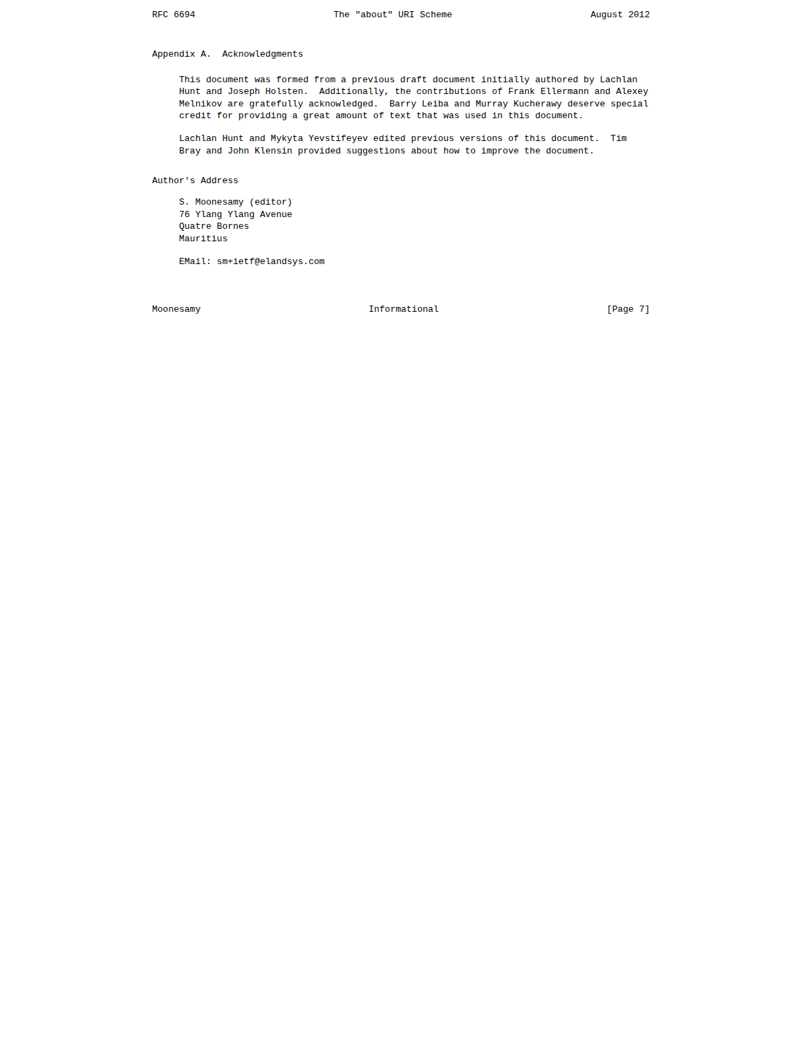RFC 6694 The "about" URI Scheme August 2012
Appendix A. Acknowledgments
This document was formed from a previous draft document initially authored by Lachlan Hunt and Joseph Holsten. Additionally, the contributions of Frank Ellermann and Alexey Melnikov are gratefully acknowledged. Barry Leiba and Murray Kucherawy deserve special credit for providing a great amount of text that was used in this document.
Lachlan Hunt and Mykyta Yevstifeyev edited previous versions of this document. Tim Bray and John Klensin provided suggestions about how to improve the document.
Author's Address
S. Moonesamy (editor)
76 Ylang Ylang Avenue
Quatre Bornes
Mauritius
EMail: sm+ietf@elandsys.com
Moonesamy Informational [Page 7]